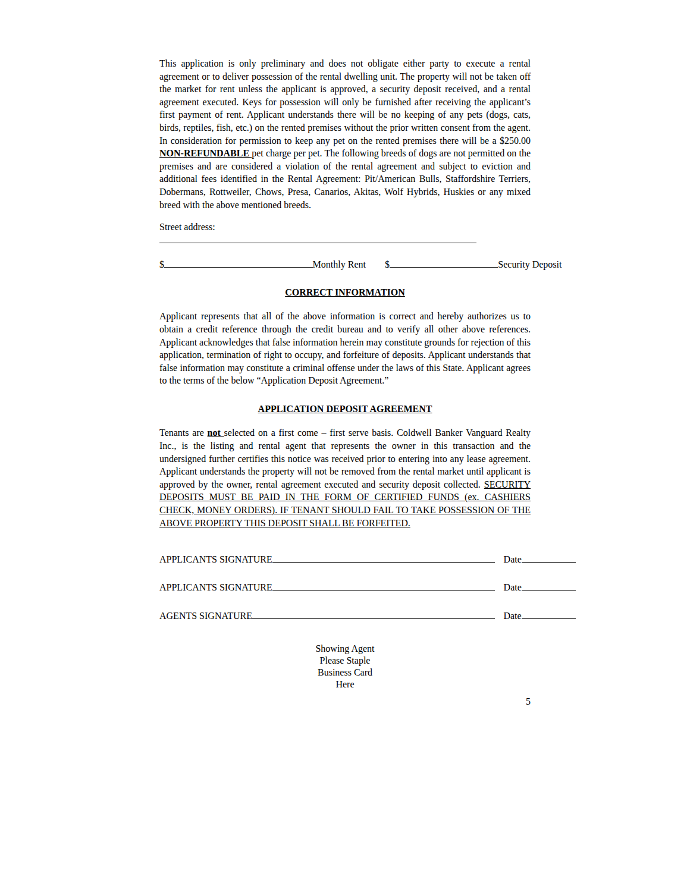This application is only preliminary and does not obligate either party to execute a rental agreement or to deliver possession of the rental dwelling unit. The property will not be taken off the market for rent unless the applicant is approved, a security deposit received, and a rental agreement executed. Keys for possession will only be furnished after receiving the applicant’s first payment of rent. Applicant understands there will be no keeping of any pets (dogs, cats, birds, reptiles, fish, etc.) on the rented premises without the prior written consent from the agent. In consideration for permission to keep any pet on the rented premises there will be a $250.00 NON-REFUNDABLE pet charge per pet. The following breeds of dogs are not permitted on the premises and are considered a violation of the rental agreement and subject to eviction and additional fees identified in the Rental Agreement: Pit/American Bulls, Staffordshire Terriers, Dobermans, Rottweiler, Chows, Presa, Canarios, Akitas, Wolf Hybrids, Huskies or any mixed breed with the above mentioned breeds.
Street address:
$ Monthly Rent $ Security Deposit
CORRECT INFORMATION
Applicant represents that all of the above information is correct and hereby authorizes us to obtain a credit reference through the credit bureau and to verify all other above references. Applicant acknowledges that false information herein may constitute grounds for rejection of this application, termination of right to occupy, and forfeiture of deposits. Applicant understands that false information may constitute a criminal offense under the laws of this State. Applicant agrees to the terms of the below “Application Deposit Agreement.”
APPLICATION DEPOSIT AGREEMENT
Tenants are not selected on a first come – first serve basis. Coldwell Banker Vanguard Realty Inc., is the listing and rental agent that represents the owner in this transaction and the undersigned further certifies this notice was received prior to entering into any lease agreement. Applicant understands the property will not be removed from the rental market until applicant is approved by the owner, rental agreement executed and security deposit collected. SECURITY DEPOSITS MUST BE PAID IN THE FORM OF CERTIFIED FUNDS (ex. CASHIERS CHECK, MONEY ORDERS). IF TENANT SHOULD FAIL TO TAKE POSSESSION OF THE ABOVE PROPERTY THIS DEPOSIT SHALL BE FORFEITED.
APPLICANTS SIGNATURE Date
APPLICANTS SIGNATURE Date
AGENTS SIGNATURE Date
Showing Agent
Please Staple
Business Card
Here
5